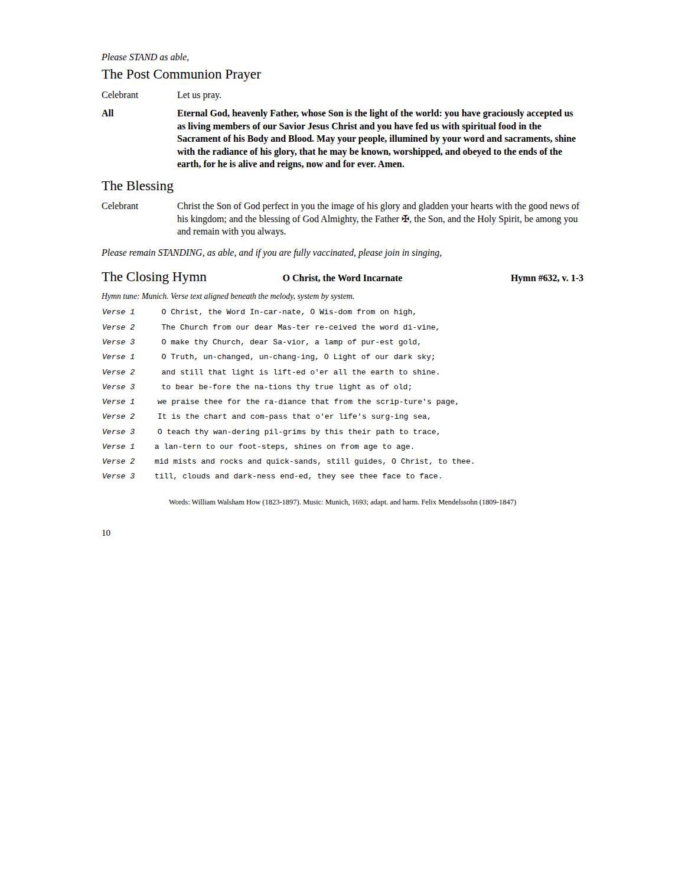Please STAND as able,
The Post Communion Prayer
Celebrant
Let us pray.
All
Eternal God, heavenly Father, whose Son is the light of the world: you have graciously accepted us as living members of our Savior Jesus Christ and you have fed us with spiritual food in the Sacrament of his Body and Blood. May your people, illumined by your word and sacraments, shine with the radiance of his glory, that he may be known, worshipped, and obeyed to the ends of the earth, for he is alive and reigns, now and for ever. Amen.
The Blessing
Celebrant
Christ the Son of God perfect in you the image of his glory and gladden your hearts with the good news of his kingdom; and the blessing of God Almighty, the Father ✠, the Son, and the Holy Spirit, be among you and remain with you always.
Please remain STANDING, as able, and if you are fully vaccinated, please join in singing,
The Closing Hymn
O Christ, the Word Incarnate
Hymn #632, v. 1-3
Hymn tune: Munich. Verse text aligned beneath the melody, system by system.
| Verse 1 | O Christ, the Word In‑car‑nate, O Wis‑dom from on high, |
| Verse 2 | The Church from our dear Mas‑ter re‑ceived the word di‑vine, |
| Verse 3 | O make thy Church, dear Sa‑vior, a lamp of pur‑est gold, |
| Verse 1 | O Truth, un‑changed, un‑chang‑ing, O Light of our dark sky; |
| Verse 2 | and still that light is lift‑ed o'er all the earth to shine. |
| Verse 3 | to bear be‑fore the na‑tions thy true light as of old; |
| Verse 1 | we praise thee for the ra‑diance that from the scrip‑ture's page, |
| Verse 2 | It is the chart and com‑pass that o'er life's surg‑ing sea, |
| Verse 3 | O teach thy wan‑dering pil‑grims by this their path to trace, |
| Verse 1 | a lan‑tern to our foot‑steps, shines on from age to age. |
| Verse 2 | mid mists and rocks and quick‑sands, still guides, O Christ, to thee. |
| Verse 3 | till, clouds and dark‑ness end‑ed, they see thee face to face. |
Words: William Walsham How (1823-1897). Music: Munich, 1693; adapt. and harm. Felix Mendelssohn (1809-1847)
10